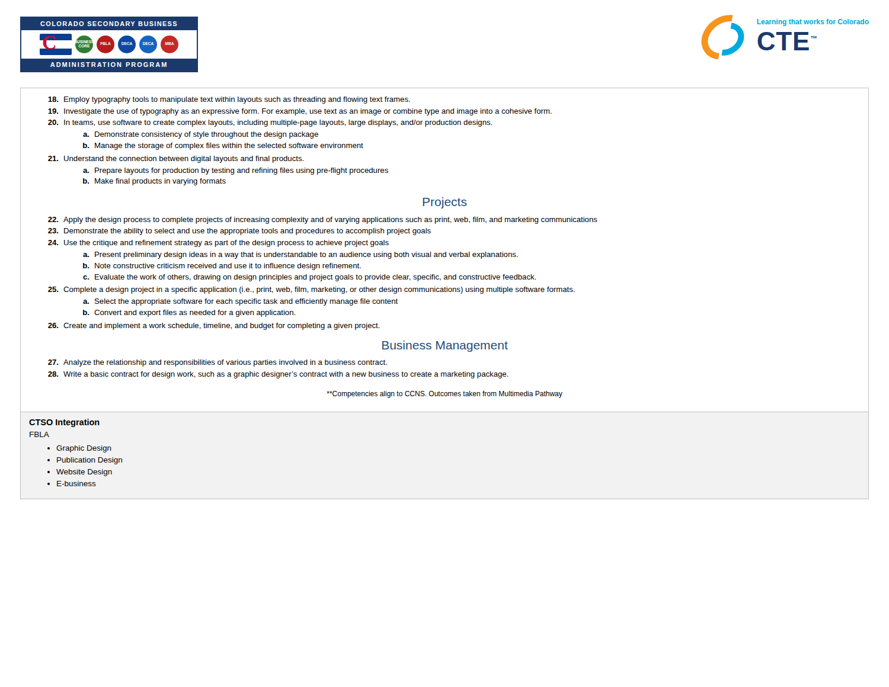COLORADO SECONDARY BUSINESS
BUSINESS
CORE
FBLA
DECA
DECA
MBA
ADMINISTRATION PROGRAM
Learning that works for Colorado
CTE™
18. Employ typography tools to manipulate text within layouts such as threading and flowing text frames.
19. Investigate the use of typography as an expressive form. For example, use text as an image or combine type and image into a cohesive form.
20. In teams, use software to create complex layouts, including multiple-page layouts, large displays, and/or production designs.
a. Demonstrate consistency of style throughout the design package
b. Manage the storage of complex files within the selected software environment
21. Understand the connection between digital layouts and final products.
a. Prepare layouts for production by testing and refining files using pre-flight procedures
b. Make final products in varying formats
Projects
22. Apply the design process to complete projects of increasing complexity and of varying applications such as print, web, film, and marketing communications
23. Demonstrate the ability to select and use the appropriate tools and procedures to accomplish project goals
24. Use the critique and refinement strategy as part of the design process to achieve project goals
a. Present preliminary design ideas in a way that is understandable to an audience using both visual and verbal explanations.
b. Note constructive criticism received and use it to influence design refinement.
c. Evaluate the work of others, drawing on design principles and project goals to provide clear, specific, and constructive feedback.
25. Complete a design project in a specific application (i.e., print, web, film, marketing, or other design communications) using multiple software formats.
a. Select the appropriate software for each specific task and efficiently manage file content
b. Convert and export files as needed for a given application.
26. Create and implement a work schedule, timeline, and budget for completing a given project.
Business Management
27. Analyze the relationship and responsibilities of various parties involved in a business contract.
28. Write a basic contract for design work, such as a graphic designer’s contract with a new business to create a marketing package.
**Competencies align to CCNS. Outcomes taken from Multimedia Pathway
CTSO Integration
FBLA
Graphic Design
Publication Design
Website Design
E-business